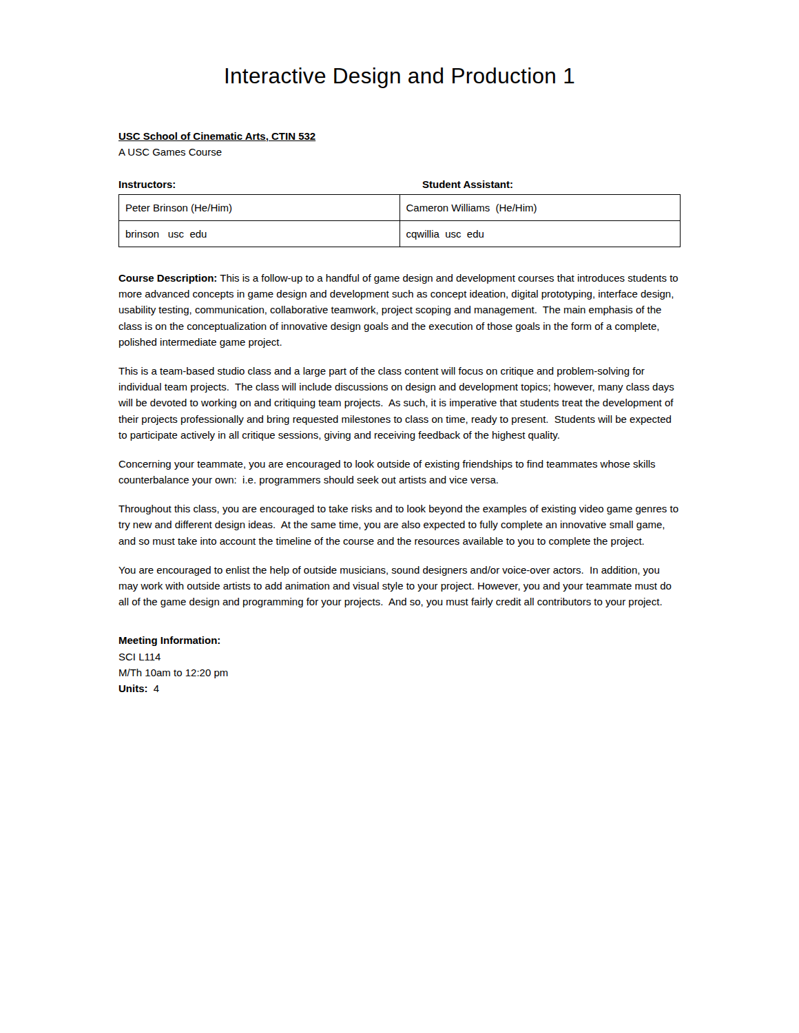Interactive Design and Production 1
USC School of Cinematic Arts, CTIN 532
A USC Games Course
| Instructors: | Student Assistant: |
| --- | --- |
| Peter Brinson (He/Him) | Cameron Williams (He/Him) |
| brinson usc edu | cqwillia usc edu |
Course Description: This is a follow-up to a handful of game design and development courses that introduces students to more advanced concepts in game design and development such as concept ideation, digital prototyping, interface design, usability testing, communication, collaborative teamwork, project scoping and management. The main emphasis of the class is on the conceptualization of innovative design goals and the execution of those goals in the form of a complete, polished intermediate game project.
This is a team-based studio class and a large part of the class content will focus on critique and problem-solving for individual team projects. The class will include discussions on design and development topics; however, many class days will be devoted to working on and critiquing team projects. As such, it is imperative that students treat the development of their projects professionally and bring requested milestones to class on time, ready to present. Students will be expected to participate actively in all critique sessions, giving and receiving feedback of the highest quality.
Concerning your teammate, you are encouraged to look outside of existing friendships to find teammates whose skills counterbalance your own: i.e. programmers should seek out artists and vice versa.
Throughout this class, you are encouraged to take risks and to look beyond the examples of existing video game genres to try new and different design ideas. At the same time, you are also expected to fully complete an innovative small game, and so must take into account the timeline of the course and the resources available to you to complete the project.
You are encouraged to enlist the help of outside musicians, sound designers and/or voice-over actors. In addition, you may work with outside artists to add animation and visual style to your project. However, you and your teammate must do all of the game design and programming for your projects. And so, you must fairly credit all contributors to your project.
Meeting Information:
SCI L114
M/Th 10am to 12:20 pm
Units: 4